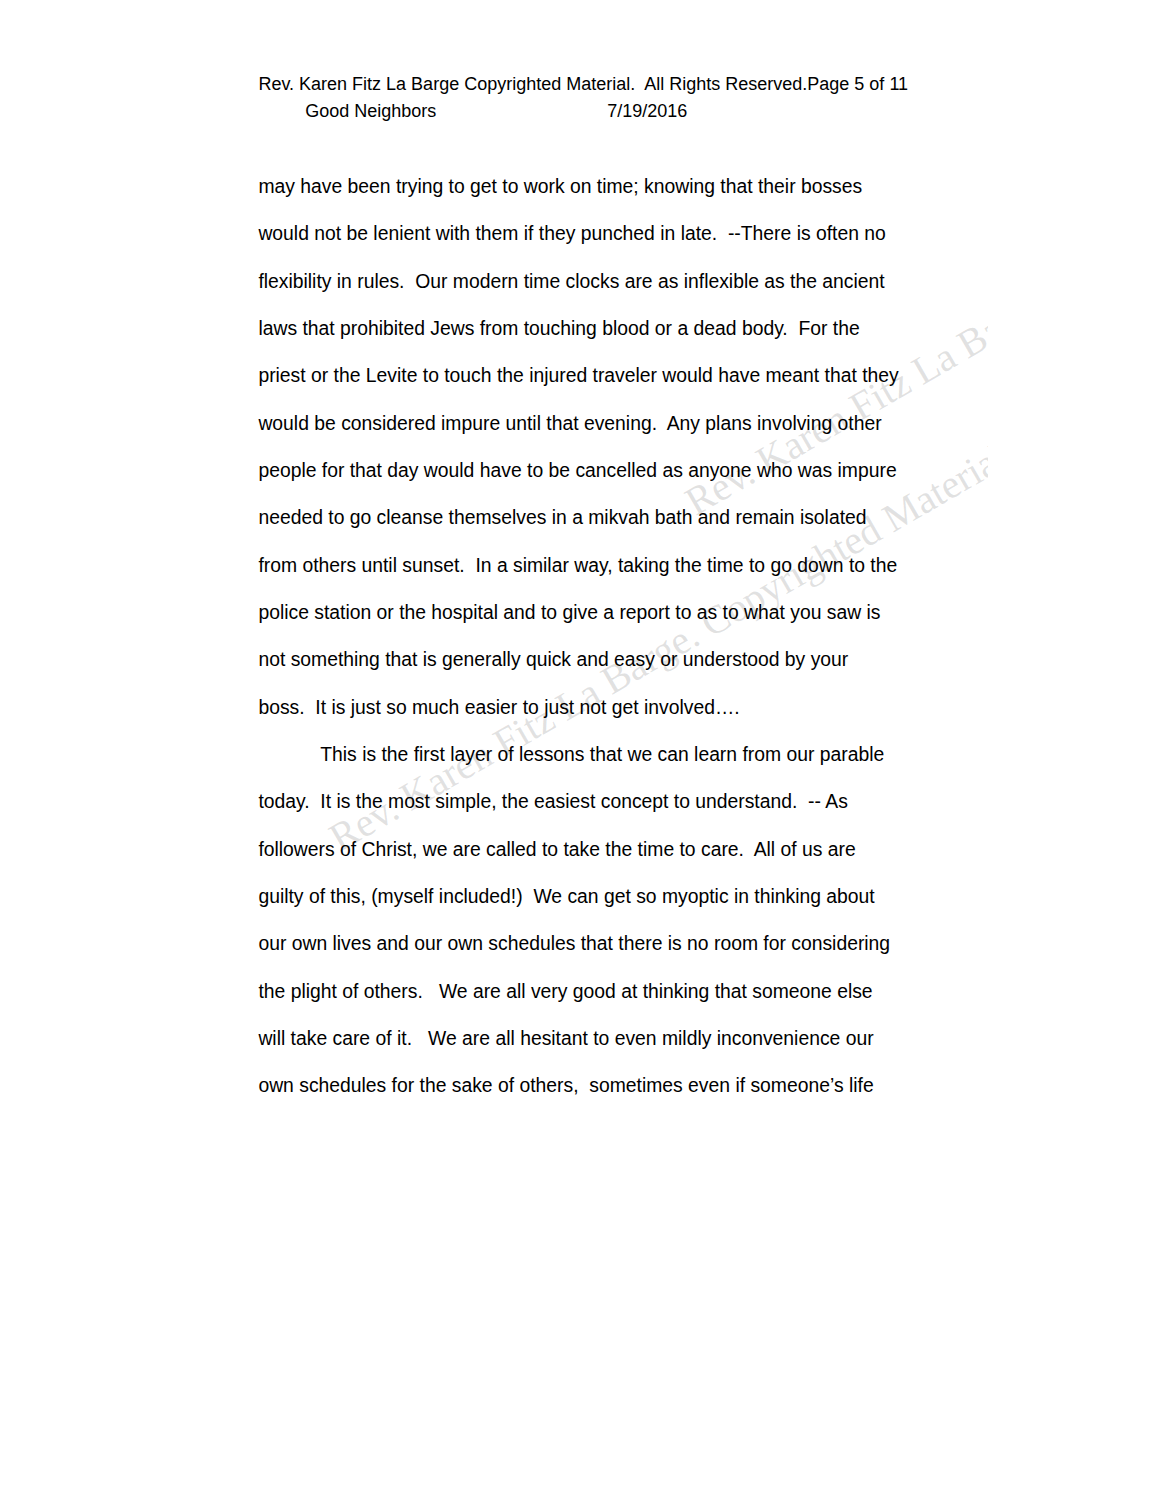Rev. Karen Fitz La Barge. Copyrighted Material. All Rights Reserved
Rev. Karen Fitz La Barge. Copyrighted Material. All Rights Reserved
Rev. Karen Fitz La Barge Copyrighted Material. All Rights Reserved. Page 5 of 11
Good Neighbors 7/19/2016
may have been trying to get to work on time; knowing that their bosses would not be lenient with them if they punched in late. --There is often no flexibility in rules. Our modern time clocks are as inflexible as the ancient laws that prohibited Jews from touching blood or a dead body. For the priest or the Levite to touch the injured traveler would have meant that they would be considered impure until that evening. Any plans involving other people for that day would have to be cancelled as anyone who was impure needed to go cleanse themselves in a mikvah bath and remain isolated from others until sunset. In a similar way, taking the time to go down to the police station or the hospital and to give a report to as to what you saw is not something that is generally quick and easy or understood by your boss. It is just so much easier to just not get involved….
This is the first layer of lessons that we can learn from our parable today. It is the most simple, the easiest concept to understand. -- As followers of Christ, we are called to take the time to care. All of us are guilty of this, (myself included!) We can get so myoptic in thinking about our own lives and our own schedules that there is no room for considering the plight of others. We are all very good at thinking that someone else will take care of it. We are all hesitant to even mildly inconvenience our own schedules for the sake of others, sometimes even if someone’s life